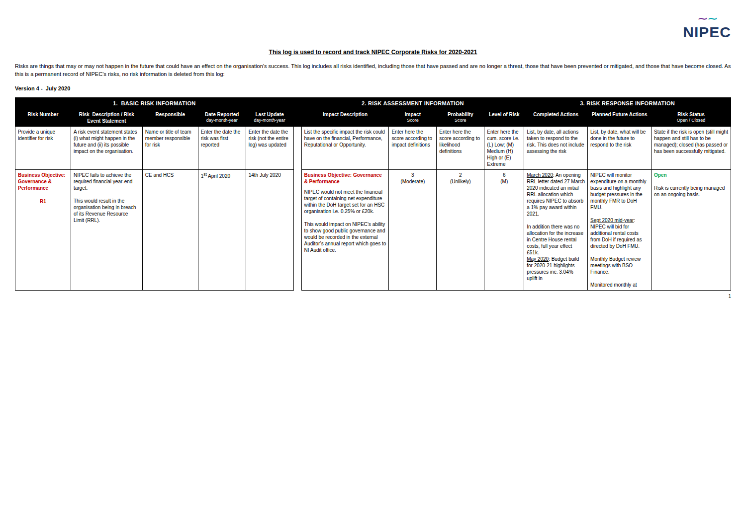∼∼
NIPEC
This log is used to record and track NIPEC Corporate Risks for 2020-2021
Risks are things that may or may not happen in the future that could have an effect on the organisation’s success. This log includes all risks identified, including those that have passed and are no longer a threat, those that have been prevented or mitigated, and those that have become closed. As this is a permanent record of NIPEC’s risks, no risk information is deleted from this log:
Version 4 - July 2020
| 1. BASIC RISK INFORMATION | | 2. RISK ASSESSMENT INFORMATION | 3. RISK RESPONSE INFORMATION |
| --- | --- | --- | --- |
| Risk Number | Risk Description / Risk Event Statement | Responsible | Date Reported day-month-year | Last Update day-month-year | | Impact Description | Impact Score | Probability Score | Level of Risk | Completed Actions | Planned Future Actions | Risk Status Open / Closed |
| Provide a unique identifier for risk | A risk event statement states (i) what might happen in the future and (ii) its possible impact on the organisation. | Name or title of team member responsible for risk | Enter the date the risk was first reported | Enter the date the risk (not the entire log) was updated | | List the specific impact the risk could have on the financial, Performance, Reputational or Opportunity. | Enter here the score according to impact definitions | Enter here the score according to likelihood definitions | Enter here the cum. score i.e. (L) Low; (M) Medium (H) High or (E) Extreme | List, by date, all actions taken to respond to the risk. This does not include assessing the risk | List, by date, what will be done in the future to respond to the risk | State if the risk is open (still might happen and still has to be managed); closed (has passed or has been successfully mitigated. |
| Business Objective: Governance & Performance R1 | NIPEC fails to achieve the required financial year-end target. This would result in the organisation being in breach of its Revenue Resource Limit (RRL). | CE and HCS | 1 st April 2020 | 14th July 2020 | | Business Objective: Governance & Performance NIPEC would not meet the financial target of containing net expenditure within the DoH target set for an HSC organisation i.e. 0.25% or £20k. This would impact on NIPEC’s ability to show good public governance and would be recorded in the external Auditor’s annual report which goes to NI Audit office. | 3 (Moderate) | 2 (Unlikely) | 6 (M) | March 2020 : An opening RRL letter dated 27 March 2020 indicated an initial RRL allocation which requires NIPEC to absorb a 1% pay award within 2021. In addition there was no allocation for the increase in Centre House rental costs, full year effect £51k. May 2020 : Budget build for 2020-21 highlights pressures inc. 3.04% uplift in | NIPEC will monitor expenditure on a monthly basis and highlight any budget pressures in the monthly FMR to DoH FMU. Sept 2020 mid-year : NIPEC will bid for additional rental costs from DoH if required as directed by DoH FMU. Monthly Budget review meetings with BSO Finance. Monitored monthly at | Open Risk is currently being managed on an ongoing basis. |
1